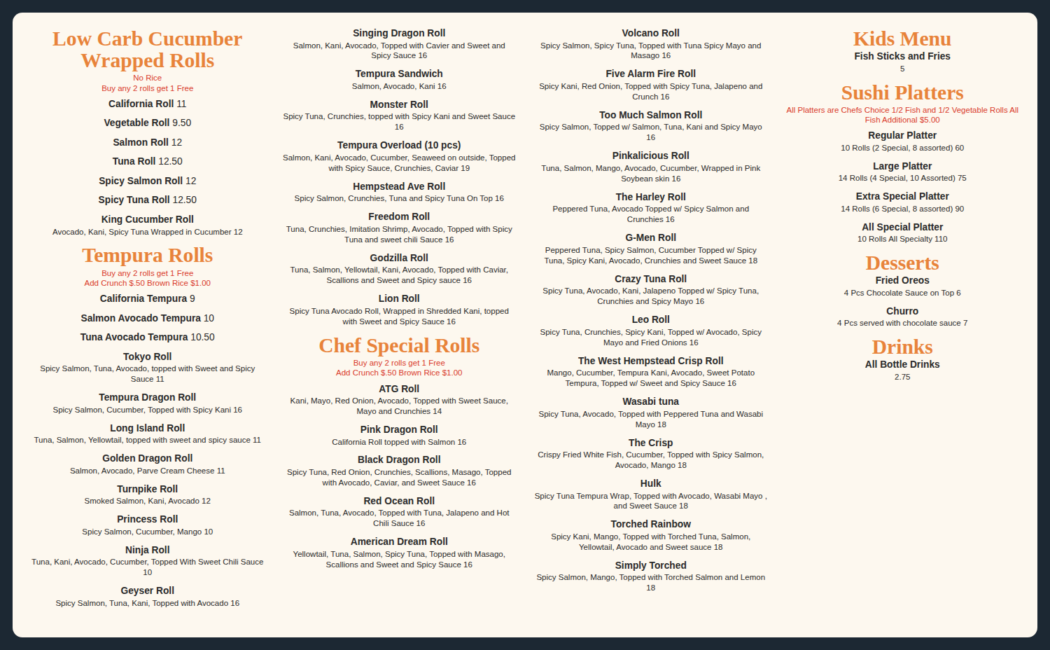Low Carb Cucumber Wrapped Rolls
No Rice
Buy any 2 rolls get 1 Free
California Roll 11
Vegetable Roll 9.50
Salmon Roll 12
Tuna Roll 12.50
Spicy Salmon Roll 12
Spicy Tuna Roll 12.50
King Cucumber Roll
Avocado, Kani, Spicy Tuna Wrapped in Cucumber 12
Tempura Rolls
Buy any 2 rolls get 1 Free
Add Crunch $.50 Brown Rice $1.00
California Tempura 9
Salmon Avocado Tempura 10
Tuna Avocado Tempura 10.50
Tokyo Roll
Spicy Salmon, Tuna, Avocado, topped with Sweet and Spicy Sauce 11
Tempura Dragon Roll
Spicy Salmon, Cucumber, Topped with Spicy Kani 16
Long Island Roll
Tuna, Salmon, Yellowtail, topped with sweet and spicy sauce 11
Golden Dragon Roll
Salmon, Avocado, Parve Cream Cheese 11
Turnpike Roll
Smoked Salmon, Kani, Avocado 12
Princess Roll
Spicy Salmon, Cucumber, Mango 10
Ninja Roll
Tuna, Kani, Avocado, Cucumber, Topped With Sweet Chili Sauce 10
Geyser Roll
Spicy Salmon, Tuna, Kani, Topped with Avocado 16
Singing Dragon Roll
Salmon, Kani, Avocado, Topped with Cavier and Sweet and Spicy Sauce 16
Tempura Sandwich
Salmon, Avocado, Kani 16
Monster Roll
Spicy Tuna, Crunchies, topped with Spicy Kani and Sweet Sauce 16
Tempura Overload (10 pcs)
Salmon, Kani, Avocado, Cucumber, Seaweed on outside, Topped with Spicy Sauce, Crunchies, Caviar 19
Hempstead Ave Roll
Spicy Salmon, Crunchies, Tuna and Spicy Tuna On Top 16
Freedom Roll
Tuna, Crunchies, Imitation Shrimp, Avocado, Topped with Spicy Tuna and sweet chili Sauce 16
Godzilla Roll
Tuna, Salmon, Yellowtail, Kani, Avocado, Topped with Caviar, Scallions and Sweet and Spicy sauce 16
Lion Roll
Spicy Tuna Avocado Roll, Wrapped in Shredded Kani, topped with Sweet and Spicy Sauce 16
Chef Special Rolls
Buy any 2 rolls get 1 Free
Add Crunch $.50 Brown Rice $1.00
ATG Roll
Kani, Mayo, Red Onion, Avocado, Topped with Sweet Sauce, Mayo and Crunchies 14
Pink Dragon Roll
California Roll topped with Salmon 16
Black Dragon Roll
Spicy Tuna, Red Onion, Crunchies, Scallions, Masago, Topped with Avocado, Caviar, and Sweet Sauce 16
Red Ocean Roll
Salmon, Tuna, Avocado, Topped with Tuna, Jalapeno and Hot Chili Sauce 16
American Dream Roll
Yellowtail, Tuna, Salmon, Spicy Tuna, Topped with Masago, Scallions and Sweet and Spicy Sauce 16
Volcano Roll
Spicy Salmon, Spicy Tuna, Topped with Tuna Spicy Mayo and Masago 16
Five Alarm Fire Roll
Spicy Kani, Red Onion, Topped with Spicy Tuna, Jalapeno and Crunch 16
Too Much Salmon Roll
Spicy Salmon, Topped w/ Salmon, Tuna, Kani and Spicy Mayo 16
Pinkalicious Roll
Tuna, Salmon, Mango, Avocado, Cucumber, Wrapped in Pink Soybean skin 16
The Harley Roll
Peppered Tuna, Avocado Topped w/ Spicy Salmon and Crunchies 16
G-Men Roll
Peppered Tuna, Spicy Salmon, Cucumber Topped w/ Spicy Tuna, Spicy Kani, Avocado, Crunchies and Sweet Sauce 18
Crazy Tuna Roll
Spicy Tuna, Avocado, Kani, Jalapeno Topped w/ Spicy Tuna, Crunchies and Spicy Mayo 16
Leo Roll
Spicy Tuna, Crunchies, Spicy Kani, Topped w/ Avocado, Spicy Mayo and Fried Onions 16
The West Hempstead Crisp Roll
Mango, Cucumber, Tempura Kani, Avocado, Sweet Potato Tempura, Topped w/ Sweet and Spicy Sauce 16
Wasabi tuna
Spicy Tuna, Avocado, Topped with Peppered Tuna and Wasabi Mayo 18
The Crisp
Crispy Fried White Fish, Cucumber, Topped with Spicy Salmon, Avocado, Mango 18
Hulk
Spicy Tuna Tempura Wrap, Topped with Avocado, Wasabi Mayo , and Sweet Sauce 18
Torched Rainbow
Spicy Kani, Mango, Topped with Torched Tuna, Salmon, Yellowtail, Avocado and Sweet sauce 18
Simply Torched
Spicy Salmon, Mango, Topped with Torched Salmon and Lemon 18
Kids Menu
Fish Sticks and Fries
5
Sushi Platters
All Platters are Chefs Choice 1/2 Fish and 1/2 Vegetable Rolls All Fish Additional $5.00
Regular Platter
10 Rolls (2 Special, 8 assorted) 60
Large Platter
14 Rolls (4 Special, 10 Assorted) 75
Extra Special Platter
14 Rolls (6 Special, 8 assorted) 90
All Special Platter
10 Rolls All Specialty 110
Desserts
Fried Oreos
4 Pcs Chocolate Sauce on Top 6
Churro
4 Pcs served with chocolate sauce 7
Drinks
All Bottle Drinks
2.75